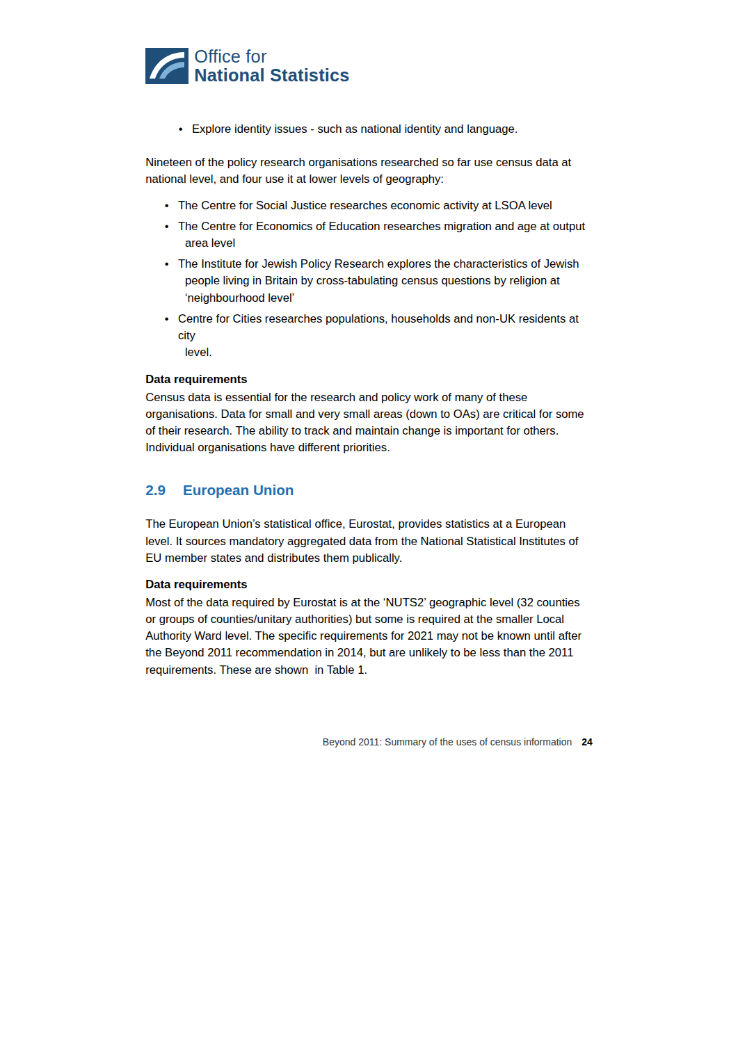Office for
National Statistics
Explore identity issues - such as national identity and language.
Nineteen of the policy research organisations researched so far use census data at national level, and four use it at lower levels of geography:
The Centre for Social Justice researches economic activity at LSOA level
The Centre for Economics of Education researches migration and age at output area level
The Institute for Jewish Policy Research explores the characteristics of Jewish people living in Britain by cross-tabulating census questions by religion at ‘neighbourhood level’
Centre for Cities researches populations, households and non-UK residents at city level.
Data requirements
Census data is essential for the research and policy work of many of these organisations. Data for small and very small areas (down to OAs) are critical for some of their research. The ability to track and maintain change is important for others. Individual organisations have different priorities.
2.9 European Union
The European Union’s statistical office, Eurostat, provides statistics at a European level. It sources mandatory aggregated data from the National Statistical Institutes of EU member states and distributes them publically.
Data requirements
Most of the data required by Eurostat is at the ‘NUTS2’ geographic level (32 counties or groups of counties/unitary authorities) but some is required at the smaller Local Authority Ward level. The specific requirements for 2021 may not be known until after the Beyond 2011 recommendation in 2014, but are unlikely to be less than the 2011 requirements. These are shown in Table 1.
Beyond 2011: Summary of the uses of census information 24